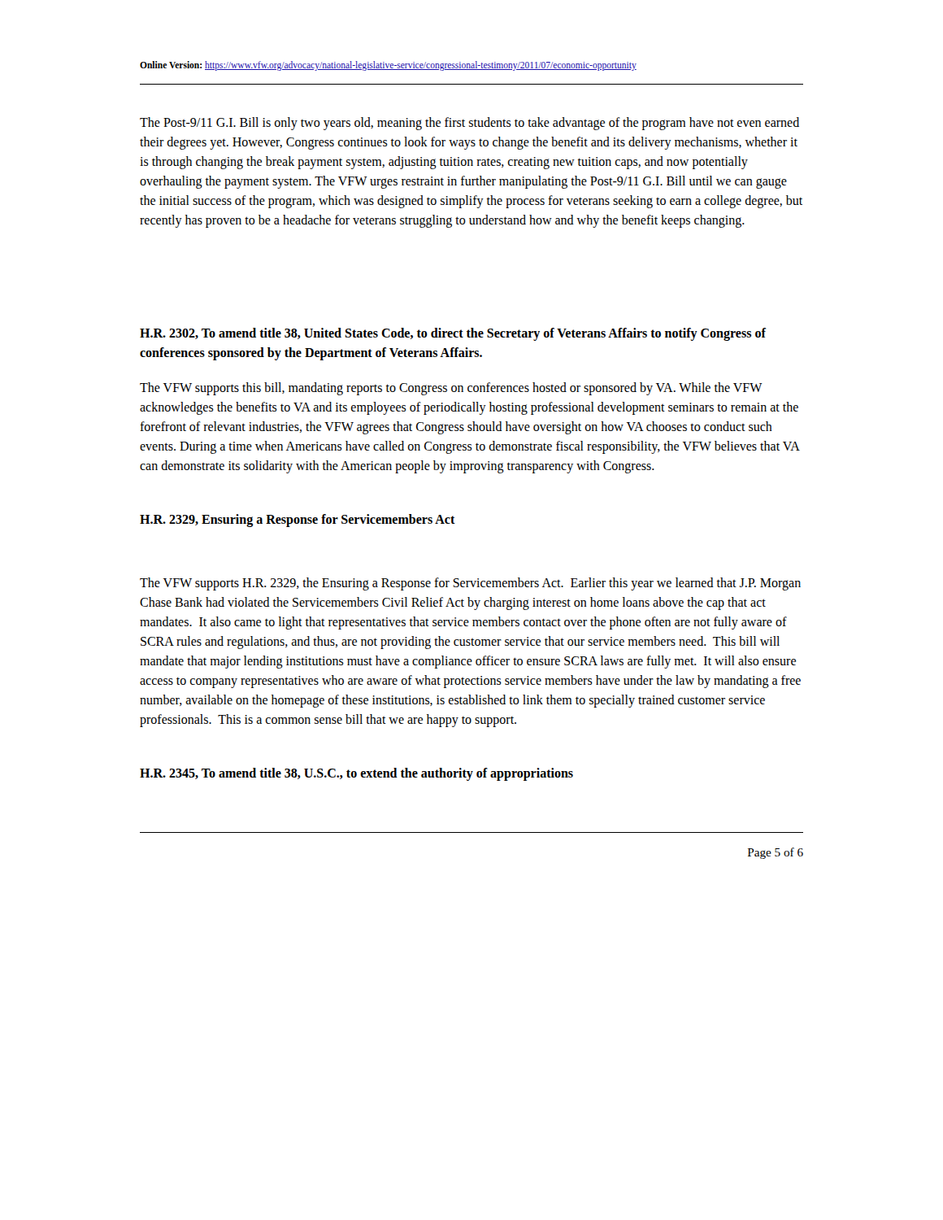Online Version: https://www.vfw.org/advocacy/national-legislative-service/congressional-testimony/2011/07/economic-opportunity
The Post-9/11 G.I. Bill is only two years old, meaning the first students to take advantage of the program have not even earned their degrees yet. However, Congress continues to look for ways to change the benefit and its delivery mechanisms, whether it is through changing the break payment system, adjusting tuition rates, creating new tuition caps, and now potentially overhauling the payment system. The VFW urges restraint in further manipulating the Post-9/11 G.I. Bill until we can gauge the initial success of the program, which was designed to simplify the process for veterans seeking to earn a college degree, but recently has proven to be a headache for veterans struggling to understand how and why the benefit keeps changing.
H.R. 2302, To amend title 38, United States Code, to direct the Secretary of Veterans Affairs to notify Congress of conferences sponsored by the Department of Veterans Affairs.
The VFW supports this bill, mandating reports to Congress on conferences hosted or sponsored by VA. While the VFW acknowledges the benefits to VA and its employees of periodically hosting professional development seminars to remain at the forefront of relevant industries, the VFW agrees that Congress should have oversight on how VA chooses to conduct such events. During a time when Americans have called on Congress to demonstrate fiscal responsibility, the VFW believes that VA can demonstrate its solidarity with the American people by improving transparency with Congress.
H.R. 2329, Ensuring a Response for Servicemembers Act
The VFW supports H.R. 2329, the Ensuring a Response for Servicemembers Act. Earlier this year we learned that J.P. Morgan Chase Bank had violated the Servicemembers Civil Relief Act by charging interest on home loans above the cap that act mandates. It also came to light that representatives that service members contact over the phone often are not fully aware of SCRA rules and regulations, and thus, are not providing the customer service that our service members need. This bill will mandate that major lending institutions must have a compliance officer to ensure SCRA laws are fully met. It will also ensure access to company representatives who are aware of what protections service members have under the law by mandating a free number, available on the homepage of these institutions, is established to link them to specially trained customer service professionals. This is a common sense bill that we are happy to support.
H.R. 2345, To amend title 38, U.S.C., to extend the authority of appropriations
Page 5 of 6